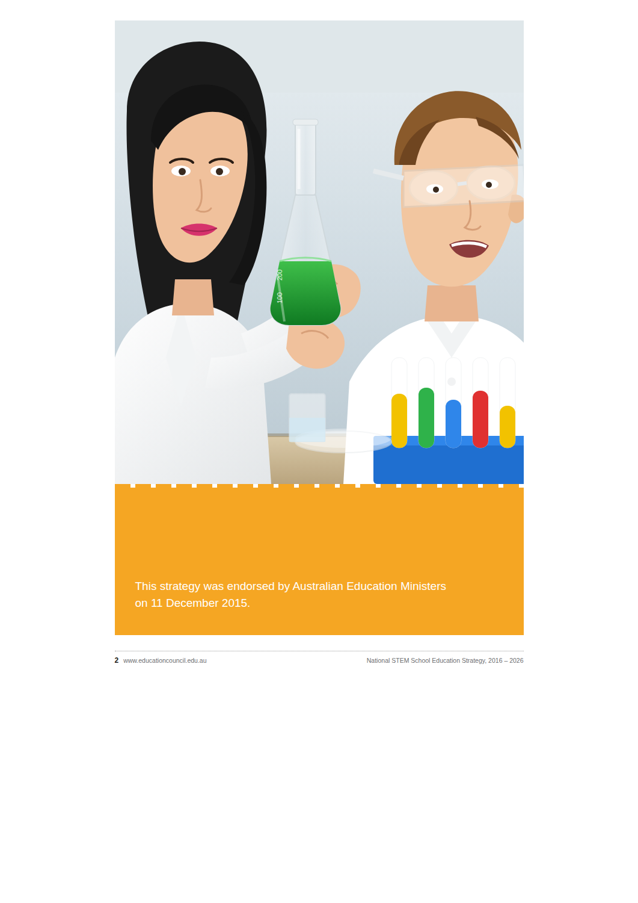200 100
This strategy was endorsed by Australian Education Ministers
on 11 December 2015.
2 www.educationcouncil.edu.au
National STEM School Education Strategy, 2016 – 2026